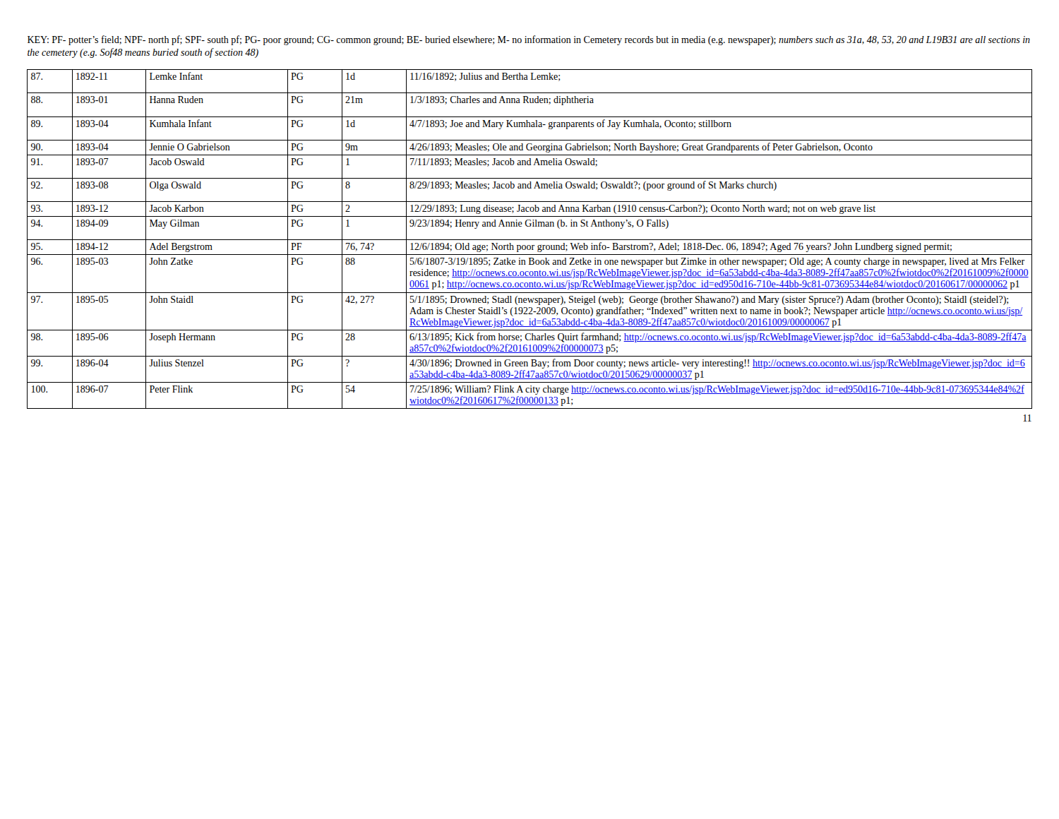KEY: PF- potter’s field; NPF- north pf; SPF- south pf; PG- poor ground; CG- common ground; BE- buried elsewhere; M- no information in Cemetery records but in media (e.g. newspaper); numbers such as 31a, 48, 53, 20 and L19B31 are all sections in the cemetery (e.g. Sof48 means buried south of section 48)
| 87. | 1892-11 | Lemke Infant | PG | 1d | 11/16/1892; Julius and Bertha Lemke; |
| 88. | 1893-01 | Hanna Ruden | PG | 21m | 1/3/1893; Charles and Anna Ruden; diphtheria |
| 89. | 1893-04 | Kumhala Infant | PG | 1d | 4/7/1893; Joe and Mary Kumhala- granparents of Jay Kumhala, Oconto; stillborn |
| 90. | 1893-04 | Jennie O Gabrielson | PG | 9m | 4/26/1893; Measles; Ole and Georgina Gabrielson; North Bayshore; Great Grandparents of Peter Gabrielson, Oconto |
| 91. | 1893-07 | Jacob Oswald | PG | 1 | 7/11/1893; Measles; Jacob and Amelia Oswald; |
| 92. | 1893-08 | Olga Oswald | PG | 8 | 8/29/1893; Measles; Jacob and Amelia Oswald; Oswaldt?; (poor ground of St Marks church) |
| 93. | 1893-12 | Jacob Karbon | PG | 2 | 12/29/1893; Lung disease; Jacob and Anna Karban (1910 census-Carbon?); Oconto North ward; not on web grave list |
| 94. | 1894-09 | May Gilman | PG | 1 | 9/23/1894; Henry and Annie Gilman (b. in St Anthony’s, O Falls) |
| 95. | 1894-12 | Adel Bergstrom | PF | 76, 74? | 12/6/1894; Old age; North poor ground; Web info- Barstrom?, Adel; 1818-Dec. 06, 1894?; Aged 76 years? John Lundberg signed permit; |
| 96. | 1895-03 | John Zatke | PG | 88 | 5/6/1807-3/19/1895; Zatke in Book and Zetke in one newspaper but Zimke in other newspaper; Old age; A county charge in newspaper, lived at Mrs Felker residence; http://ocnews.co.oconto.wi.us/jsp/RcWebImageViewer.jsp?doc_id=6a53abdd-c4ba-4da3-8089-2ff47aa857c0%2fwiotdoc0%2f20161009%2f00000061 p1; http://ocnews.co.oconto.wi.us/jsp/RcWebImageViewer.jsp?doc_id=ed950d16-710e-44bb-9c81-073695344e84/wiotdoc0/20160617/00000062 p1 |
| 97. | 1895-05 | John Staidl | PG | 42, 27? | 5/1/1895; Drowned; Stadl (newspaper), Steigel (web); George (brother Shawano?) and Mary (sister Spruce?) Adam (brother Oconto); Staidl (steidel?); Adam is Chester Staidl’s (1922-2009, Oconto) grandfather; “Indexed” written next to name in book?; Newspaper article http://ocnews.co.oconto.wi.us/jsp/RcWebImageViewer.jsp?doc_id=6a53abdd-c4ba-4da3-8089-2ff47aa857c0/wiotdoc0/20161009/00000067 p1 |
| 98. | 1895-06 | Joseph Hermann | PG | 28 | 6/13/1895; Kick from horse; Charles Quirt farmhand; http://ocnews.co.oconto.wi.us/jsp/RcWebImageViewer.jsp?doc_id=6a53abdd-c4ba-4da3-8089-2ff47aa857c0%2fwiotdoc0%2f20161009%2f00000073 p5; |
| 99. | 1896-04 | Julius Stenzel | PG | ? | 4/30/1896; Drowned in Green Bay; from Door county; news article- very interesting!! http://ocnews.co.oconto.wi.us/jsp/RcWebImageViewer.jsp?doc_id=6a53abdd-c4ba-4da3-8089-2ff47aa857c0/wiotdoc0/20150629/00000037 p1 |
| 100. | 1896-07 | Peter Flink | PG | 54 | 7/25/1896; William? Flink A city charge http://ocnews.co.oconto.wi.us/jsp/RcWebImageViewer.jsp?doc_id=ed950d16-710e-44bb-9c81-073695344e84%2fwiotdoc0%2f20160617%2f00000133 p1; |
11